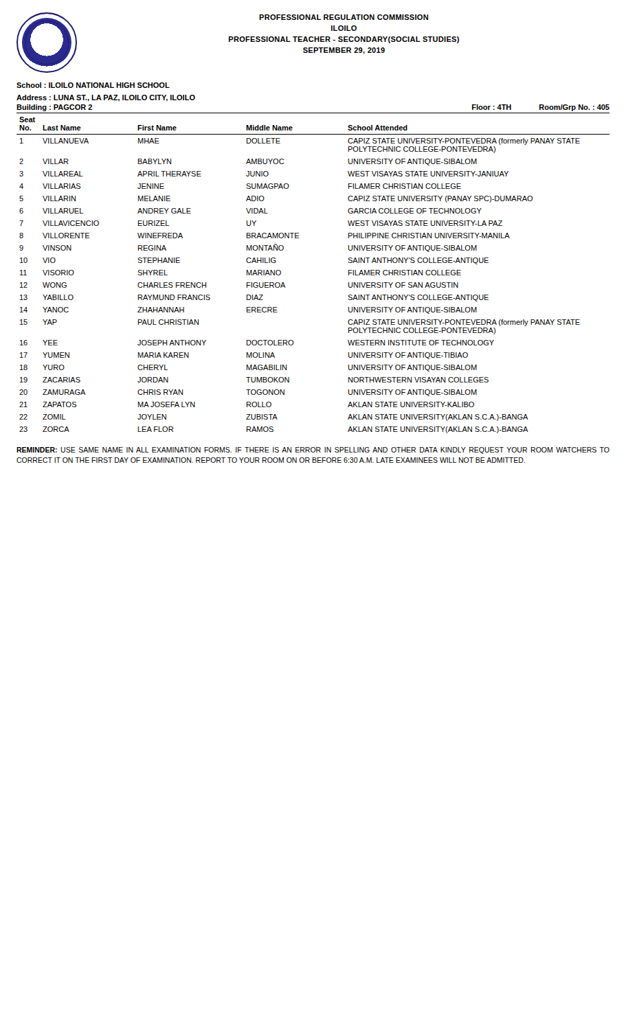PROFESSIONAL REGULATION COMMISSION
ILOILO
PROFESSIONAL TEACHER - SECONDARY(SOCIAL STUDIES)
SEPTEMBER 29, 2019
School : ILOILO NATIONAL HIGH SCHOOL
Address : LUNA ST., LA PAZ, ILOILO CITY, ILOILO
Building : PAGCOR 2 Floor : 4TH Room/Grp No. : 405
| Seat No. | Last Name | First Name | Middle Name | School Attended |
| --- | --- | --- | --- | --- |
| 1 | VILLANUEVA | MHAE | DOLLETE | CAPIZ STATE UNIVERSITY-PONTEVEDRA (formerly PANAY STATE POLYTECHNIC COLLEGE-PONTEVEDRA) |
| 2 | VILLAR | BABYLYN | AMBUYOC | UNIVERSITY OF ANTIQUE-SIBALOM |
| 3 | VILLAREAL | APRIL THERAYSE | JUNIO | WEST VISAYAS STATE UNIVERSITY-JANIUAY |
| 4 | VILLARIAS | JENINE | SUMAGPAO | FILAMER CHRISTIAN COLLEGE |
| 5 | VILLARIN | MELANIE | ADIO | CAPIZ STATE UNIVERSITY (PANAY SPC)-DUMARAO |
| 6 | VILLARUEL | ANDREY GALE | VIDAL | GARCIA COLLEGE OF TECHNOLOGY |
| 7 | VILLAVICENCIO | EURIZEL | UY | WEST VISAYAS STATE UNIVERSITY-LA PAZ |
| 8 | VILLORENTE | WINEFREDA | BRACAMONTE | PHILIPPINE CHRISTIAN UNIVERSITY-MANILA |
| 9 | VINSON | REGINA | MONTAÑO | UNIVERSITY OF ANTIQUE-SIBALOM |
| 10 | VIO | STEPHANIE | CAHILIG | SAINT ANTHONY'S COLLEGE-ANTIQUE |
| 11 | VISORIO | SHYREL | MARIANO | FILAMER CHRISTIAN COLLEGE |
| 12 | WONG | CHARLES FRENCH | FIGUEROA | UNIVERSITY OF SAN AGUSTIN |
| 13 | YABILLO | RAYMUND FRANCIS | DIAZ | SAINT ANTHONY'S COLLEGE-ANTIQUE |
| 14 | YANOC | ZHAHANNAH | ERECRE | UNIVERSITY OF ANTIQUE-SIBALOM |
| 15 | YAP | PAUL CHRISTIAN | | CAPIZ STATE UNIVERSITY-PONTEVEDRA (formerly PANAY STATE POLYTECHNIC COLLEGE-PONTEVEDRA) |
| 16 | YEE | JOSEPH ANTHONY | DOCTOLERO | WESTERN INSTITUTE OF TECHNOLOGY |
| 17 | YUMEN | MARIA KAREN | MOLINA | UNIVERSITY OF ANTIQUE-TIBIAO |
| 18 | YURO | CHERYL | MAGABILIN | UNIVERSITY OF ANTIQUE-SIBALOM |
| 19 | ZACARIAS | JORDAN | TUMBOKON | NORTHWESTERN VISAYAN COLLEGES |
| 20 | ZAMURAGA | CHRIS RYAN | TOGONON | UNIVERSITY OF ANTIQUE-SIBALOM |
| 21 | ZAPATOS | MA JOSEFA LYN | ROLLO | AKLAN STATE UNIVERSITY-KALIBO |
| 22 | ZOMIL | JOYLEN | ZUBISTA | AKLAN STATE UNIVERSITY(AKLAN S.C.A.)-BANGA |
| 23 | ZORCA | LEA FLOR | RAMOS | AKLAN STATE UNIVERSITY(AKLAN S.C.A.)-BANGA |
REMINDER: USE SAME NAME IN ALL EXAMINATION FORMS. IF THERE IS AN ERROR IN SPELLING AND OTHER DATA KINDLY REQUEST YOUR ROOM WATCHERS TO CORRECT IT ON THE FIRST DAY OF EXAMINATION. REPORT TO YOUR ROOM ON OR BEFORE 6:30 A.M. LATE EXAMINEES WILL NOT BE ADMITTED.